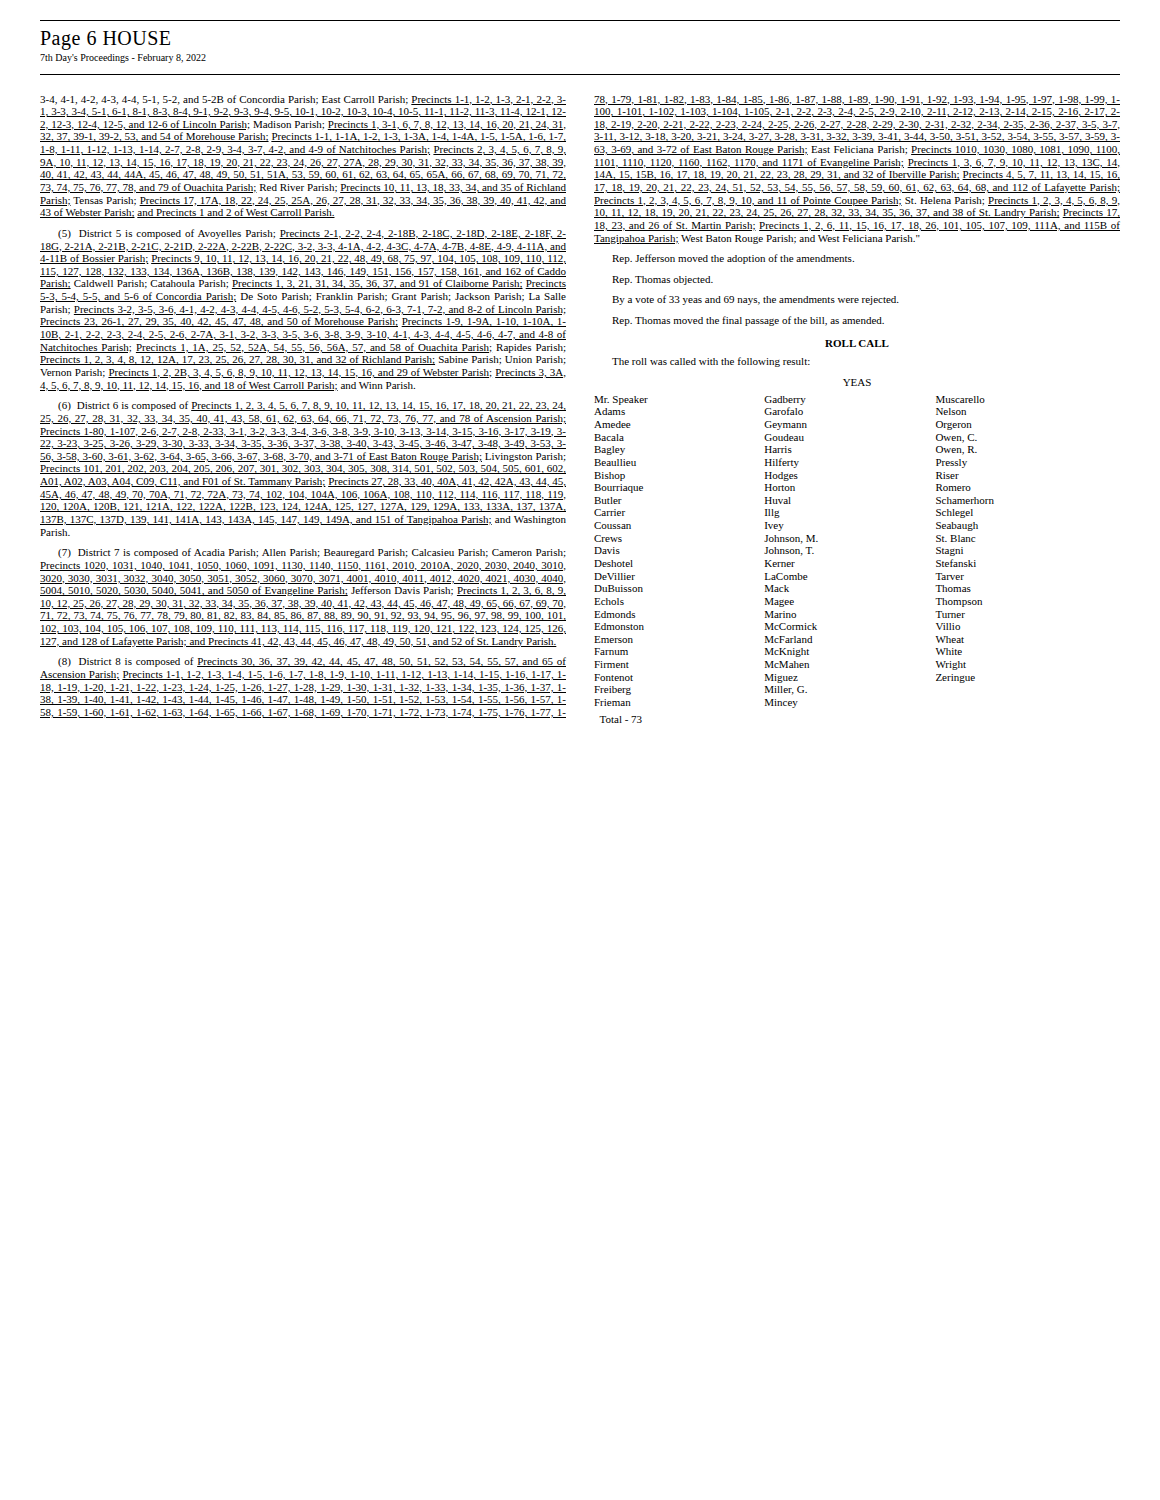Page 6 HOUSE
7th Day's Proceedings - February 8, 2022
3-4, 4-1, 4-2, 4-3, 4-4, 5-1, 5-2, and 5-2B of Concordia Parish; East Carroll Parish; Precincts 1-1, 1-2, 1-3, 2-1, 2-2, 3-1, 3-3, 3-4, 5-1, 6-1, 8-1, 8-3, 8-4, 9-1, 9-2, 9-3, 9-4, 9-5, 10-1, 10-2, 10-3, 10-4, 10-5, 11-1, 11-2, 11-3, 11-4, 12-1, 12-2, 12-3, 12-4, 12-5, and 12-6 of Lincoln Parish; Madison Parish; Precincts 1, 3-1, 6, 7, 8, 12, 13, 14, 16, 20, 21, 24, 31, 32, 37, 39-1, 39-2, 53, and 54 of Morehouse Parish; Precincts 1-1, 1-1A, 1-2, 1-3, 1-3A, 1-4, 1-4A, 1-5, 1-5A, 1-6, 1-7, 1-8, 1-11, 1-12, 1-13, 1-14, 2-7, 2-8, 2-9, 3-4, 3-7, 4-2, and 4-9 of Natchitoches Parish; Precincts 2, 3, 4, 5, 6, 7, 8, 9, 9A, 10, 11, 12, 13, 14, 15, 16, 17, 18, 19, 20, 21, 22, 23, 24, 26, 27, 27A, 28, 29, 30, 31, 32, 33, 34, 35, 36, 37, 38, 39, 40, 41, 42, 43, 44, 44A, 45, 46, 47, 48, 49, 50, 51, 51A, 53, 59, 60, 61, 62, 63, 64, 65, 65A, 66, 67, 68, 69, 70, 71, 72, 73, 74, 75, 76, 77, 78, and 79 of Ouachita Parish; Red River Parish; Precincts 10, 11, 13, 18, 33, 34, and 35 of Richland Parish; Tensas Parish; Precincts 17, 17A, 18, 22, 24, 25, 25A, 26, 27, 28, 31, 32, 33, 34, 35, 36, 38, 39, 40, 41, 42, and 43 of Webster Parish; and Precincts 1 and 2 of West Carroll Parish.
(5) District 5 is composed of Avoyelles Parish; Precincts 2-1, 2-2, 2-4, 2-18B, 2-18C, 2-18D, 2-18E, 2-18F, 2-18G, 2-21A, 2-21B, 2-21C, 2-21D, 2-22A, 2-22B, 2-22C, 3-2, 3-3, 4-1A, 4-2, 4-3C, 4-7A, 4-7B, 4-8E, 4-9, 4-11A, and 4-11B of Bossier Parish; Precincts 9, 10, 11, 12, 13, 14, 16, 20, 21, 22, 48, 49, 68, 75, 97, 104, 105, 108, 109, 110, 112, 115, 127, 128, 132, 133, 134, 136A, 136B, 138, 139, 142, 143, 146, 149, 151, 156, 157, 158, 161, and 162 of Caddo Parish; Caldwell Parish; Catahoula Parish; Precincts 1, 3, 21, 31, 34, 35, 36, 37, and 91 of Claiborne Parish; Precincts 5-3, 5-4, 5-5, and 5-6 of Concordia Parish; De Soto Parish; Franklin Parish; Grant Parish; Jackson Parish; La Salle Parish; Precincts 3-2, 3-5, 3-6, 4-1, 4-2, 4-3, 4-4, 4-5, 4-6, 5-2, 5-3, 5-4, 6-2, 6-3, 7-1, 7-2, and 8-2 of Lincoln Parish; Precincts 23, 26-1, 27, 29, 35, 40, 42, 45, 47, 48, and 50 of Morehouse Parish; Precincts 1-9, 1-9A, 1-10, 1-10A, 1-10B, 2-1, 2-2, 2-3, 2-4, 2-5, 2-6, 2-7A, 3-1, 3-2, 3-3, 3-5, 3-6, 3-8, 3-9, 3-10, 4-1, 4-3, 4-4, 4-5, 4-6, 4-7, and 4-8 of Natchitoches Parish; Precincts 1, 1A, 25, 52, 52A, 54, 55, 56, 56A, 57, and 58 of Ouachita Parish; Rapides Parish; Precincts 1, 2, 3, 4, 8, 12, 12A, 17, 23, 25, 26, 27, 28, 30, 31, and 32 of Richland Parish; Sabine Parish; Union Parish; Vernon Parish; Precincts 1, 2, 2B, 3, 4, 5, 6, 8, 9, 10, 11, 12, 13, 14, 15, 16, and 29 of Webster Parish; Precincts 3, 3A, 4, 5, 6, 7, 8, 9, 10, 11, 12, 14, 15, 16, and 18 of West Carroll Parish; and Winn Parish.
(6) District 6 is composed of Precincts 1, 2, 3, 4, 5, 6, 7, 8, 9, 10, 11, 12, 13, 14, 15, 16, 17, 18, 20, 21, 22, 23, 24, 25, 26, 27, 28, 31, 32, 33, 34, 35, 40, 41, 43, 58, 61, 62, 63, 64, 66, 71, 72, 73, 76, 77, and 78 of Ascension Parish; Precincts 1-80, 1-107, 2-6, 2-7, 2-8, 2-33, 3-1, 3-2, 3-3, 3-4, 3-6, 3-8, 3-9, 3-10, 3-13, 3-14, 3-15, 3-16, 3-17, 3-19, 3-22, 3-23, 3-25, 3-26, 3-29, 3-30, 3-33, 3-34, 3-35, 3-36, 3-37, 3-38, 3-40, 3-43, 3-45, 3-46, 3-47, 3-48, 3-49, 3-53, 3-56, 3-58, 3-60, 3-61, 3-62, 3-64, 3-65, 3-66, 3-67, 3-68, 3-70, and 3-71 of East Baton Rouge Parish; Livingston Parish; Precincts 101, 201, 202, 203, 204, 205, 206, 207, 301, 302, 303, 304, 305, 308, 314, 501, 502, 503, 504, 505, 601, 602, A01, A02, A03, A04, C09, C11, and F01 of St. Tammany Parish; Precincts 27, 28, 33, 40, 40A, 41, 42, 42A, 43, 44, 45, 45A, 46, 47, 48, 49, 70, 70A, 71, 72, 72A, 73, 74, 102, 104, 104A, 106, 106A, 108, 110, 112, 114, 116, 117, 118, 119, 120, 120A, 120B, 121, 121A, 122, 122A, 122B, 123, 124, 124A, 125, 127, 127A, 129, 129A, 133, 133A, 137, 137A, 137B, 137C, 137D, 139, 141, 141A, 143, 143A, 145, 147, 149, 149A, and 151 of Tangipahoa Parish; and Washington Parish.
(7) District 7 is composed of Acadia Parish; Allen Parish; Beauregard Parish; Calcasieu Parish; Cameron Parish; Precincts 1020, 1031, 1040, 1041, 1050, 1060, 1091, 1130, 1140, 1150, 1161, 2010, 2010A, 2020, 2030, 2040, 3010, 3020, 3030, 3031, 3032, 3040, 3050, 3051, 3052, 3060, 3070, 3071, 4001, 4010, 4011, 4012, 4020, 4021, 4030, 4040, 5004, 5010, 5020, 5030, 5040, 5041, and 5050 of Evangeline Parish; Jefferson Davis Parish; Precincts 1, 2, 3, 6, 8, 9, 10, 12, 25, 26, 27, 28, 29, 30, 31, 32, 33, 34, 35, 36, 37, 38, 39, 40, 41, 42, 43, 44, 45, 46, 47, 48, 49, 65, 66, 67, 69, 70, 71, 72, 73, 74, 75, 76, 77, 78, 79, 80, 81, 82, 83, 84, 85, 86, 87, 88, 89, 90, 91, 92, 93, 94, 95, 96, 97, 98, 99, 100, 101, 102, 103, 104, 105, 106, 107, 108, 109, 110, 111, 113, 114, 115, 116, 117, 118, 119, 120, 121, 122, 123, 124, 125, 126, 127, and 128 of Lafayette Parish; and Precincts 41, 42, 43, 44, 45, 46, 47, 48, 49, 50, 51, and 52 of St. Landry Parish.
(8) District 8 is composed of Precincts 30, 36, 37, 39, 42, 44, 45, 47, 48, 50, 51, 52, 53, 54, 55, 57, and 65 of Ascension Parish; Precincts 1-1, 1-2, 1-3, 1-4, 1-5, 1-6, 1-7, 1-8, 1-9, 1-10, 1-11, 1-12, 1-13, 1-14, 1-15, 1-16, 1-17, 1-18, 1-19, 1-20, 1-21, 1-22, 1-23, 1-24, 1-25, 1-26, 1-27, 1-28, 1-29, 1-30, 1-31, 1-32, 1-33, 1-34, 1-35, 1-36, 1-37, 1-38, 1-39, 1-40, 1-41, 1-42, 1-43, 1-44, 1-45, 1-46, 1-47, 1-48, 1-49, 1-50, 1-51, 1-52, 1-53, 1-54, 1-55, 1-56, 1-57, 1-58, 1-59, 1-60, 1-61, 1-62, 1-63, 1-64, 1-65, 1-66, 1-67, 1-68, 1-69, 1-70, 1-71, 1-72, 1-73, 1-74, 1-75, 1-76, 1-77, 1-78, 1-79, 1-81, 1-82, 1-83, 1-84, 1-85, 1-86, 1-87, 1-88, 1-89, 1-90, 1-91, 1-92, 1-93, 1-94, 1-95, 1-97, 1-98, 1-99, 1-100, 1-101, 1-102, 1-103, 1-104, 1-105, 2-1, 2-2, 2-3, 2-4, 2-5, 2-9, 2-10, 2-11, 2-12, 2-13, 2-14, 2-15, 2-16, 2-17, 2-18, 2-19, 2-20, 2-21, 2-22, 2-23, 2-24, 2-25, 2-26, 2-27, 2-28, 2-29, 2-30, 2-31, 2-32, 2-34, 2-35, 2-36, 2-37, 3-5, 3-7, 3-11, 3-12, 3-18, 3-20, 3-21, 3-24, 3-27, 3-28, 3-31, 3-32, 3-39, 3-41, 3-44, 3-50, 3-51, 3-52, 3-54, 3-55, 3-57, 3-59, 3-63, 3-69, and 3-72 of East Baton Rouge Parish; East Feliciana Parish; Precincts 1010, 1030, 1080, 1081, 1090, 1100, 1101, 1110, 1120, 1160, 1162, 1170, and 1171 of Evangeline Parish; Precincts 1, 3, 6, 7, 9, 10, 11, 12, 13, 13C, 14, 14A, 15, 15B, 16, 17, 18, 19, 20, 21, 22, 23, 28, 29, 31, and 32 of Iberville Parish; Precincts 4, 5, 7, 11, 13, 14, 15, 16, 17, 18, 19, 20, 21, 22, 23, 24, 51, 52, 53, 54, 55, 56, 57, 58, 59, 60, 61, 62, 63, 64, 68, and 112 of Lafayette Parish; Precincts 1, 2, 3, 4, 5, 6, 7, 8, 9, 10, and 11 of Pointe Coupee Parish; St. Helena Parish; Precincts 1, 2, 3, 4, 5, 6, 8, 9, 10, 11, 12, 18, 19, 20, 21, 22, 23, 24, 25, 26, 27, 28, 32, 33, 34, 35, 36, 37, and 38 of St. Landry Parish; Precincts 17, 18, 23, and 26 of St. Martin Parish; Precincts 1, 2, 6, 11, 15, 16, 17, 18, 26, 101, 105, 107, 109, 111A, and 115B of Tangipahoa Parish; West Baton Rouge Parish; and West Feliciana Parish."
Rep. Jefferson moved the adoption of the amendments.
Rep. Thomas objected.
By a vote of 33 yeas and 69 nays, the amendments were rejected.
Rep. Thomas moved the final passage of the bill, as amended.
ROLL CALL
The roll was called with the following result:
YEAS
| Mr. Speaker | Gadberry | Muscarello |
| Adams | Garofalo | Nelson |
| Amedee | Geymann | Orgeron |
| Bacala | Goudeau | Owen, C. |
| Bagley | Harris | Owen, R. |
| Beaullieu | Hilferty | Pressly |
| Bishop | Hodges | Riser |
| Bourriaque | Horton | Romero |
| Butler | Huval | Schamerhorn |
| Carrier | Illg | Schlegel |
| Coussan | Ivey | Seabaugh |
| Crews | Johnson, M. | St. Blanc |
| Davis | Johnson, T. | Stagni |
| Deshotel | Kerner | Stefanski |
| DeVillier | LaCombe | Tarver |
| DuBuisson | Mack | Thomas |
| Echols | Magee | Thompson |
| Edmonds | Marino | Turner |
| Edmonston | McCormick | Villio |
| Emerson | McFarland | Wheat |
| Farnum | McKnight | White |
| Firment | McMahen | Wright |
| Fontenot | Miguez | Zeringue |
| Freiberg | Miller, G. | |
| Frieman | Mincey | |
Total - 73